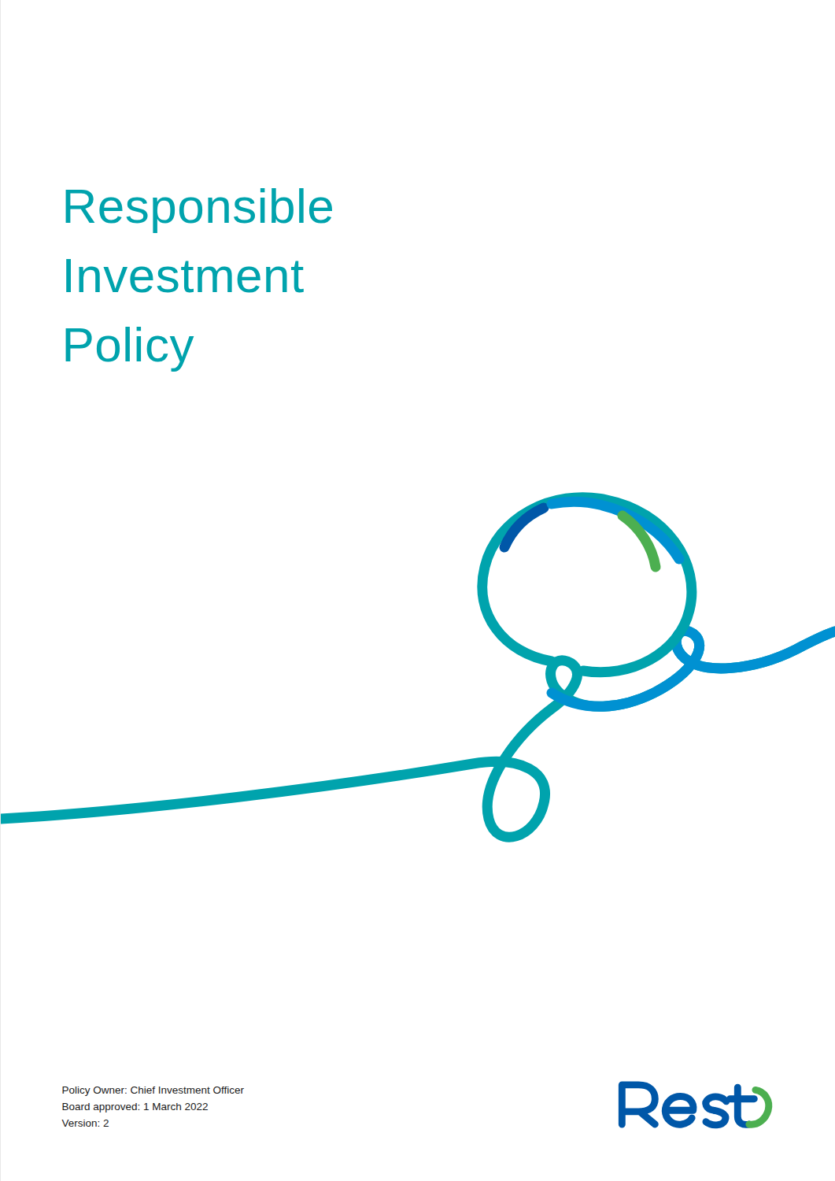Responsible
Investment
Policy
Policy Owner: Chief Investment Officer Board approved: 1 March 2022 Version: 2